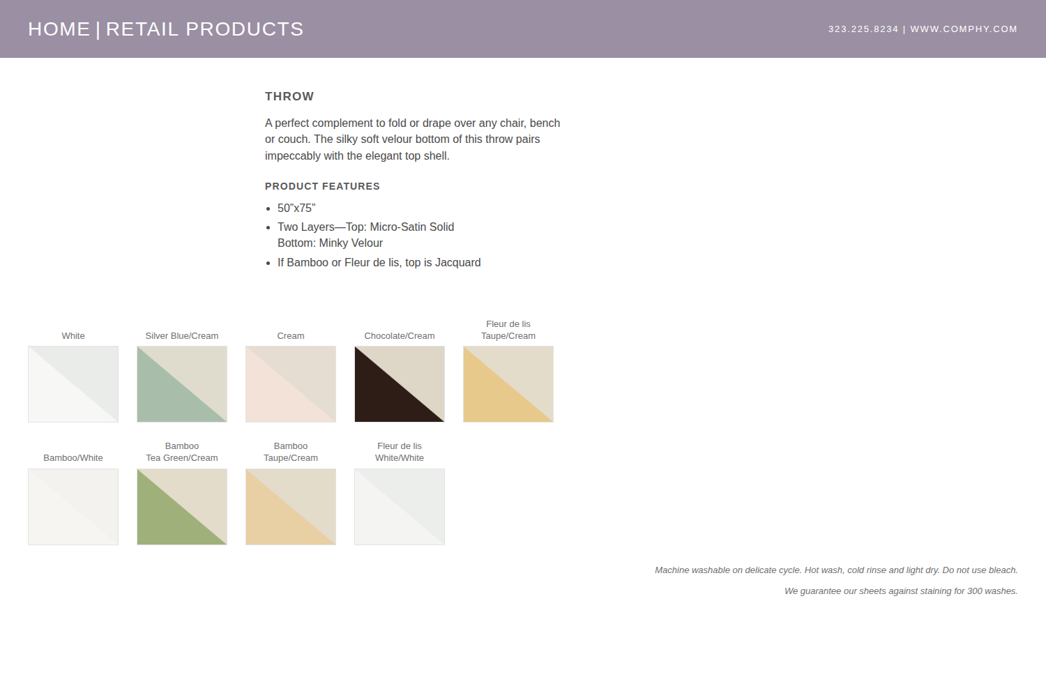Home|Retail Products
323.225.8234 | www.comphy.com
Throw
A perfect complement to fold or drape over any chair, bench or couch. The silky soft velour bottom of this throw pairs impeccably with the elegant top shell.
Product Features
50”x75”
Two Layers—Top: Micro-Satin Solid
Bottom: Minky Velour
If Bamboo or Fleur de lis, top is Jacquard
White
Silver Blue/Cream
Cream
Chocolate/Cream
Fleur de lis
Taupe/Cream
Bamboo/White
Bamboo
Tea Green/Cream
Bamboo
Taupe/Cream
Fleur de lis
White/White
Machine washable on delicate cycle. Hot wash, cold rinse and light dry. Do not use bleach.
We guarantee our sheets against staining for 300 washes.